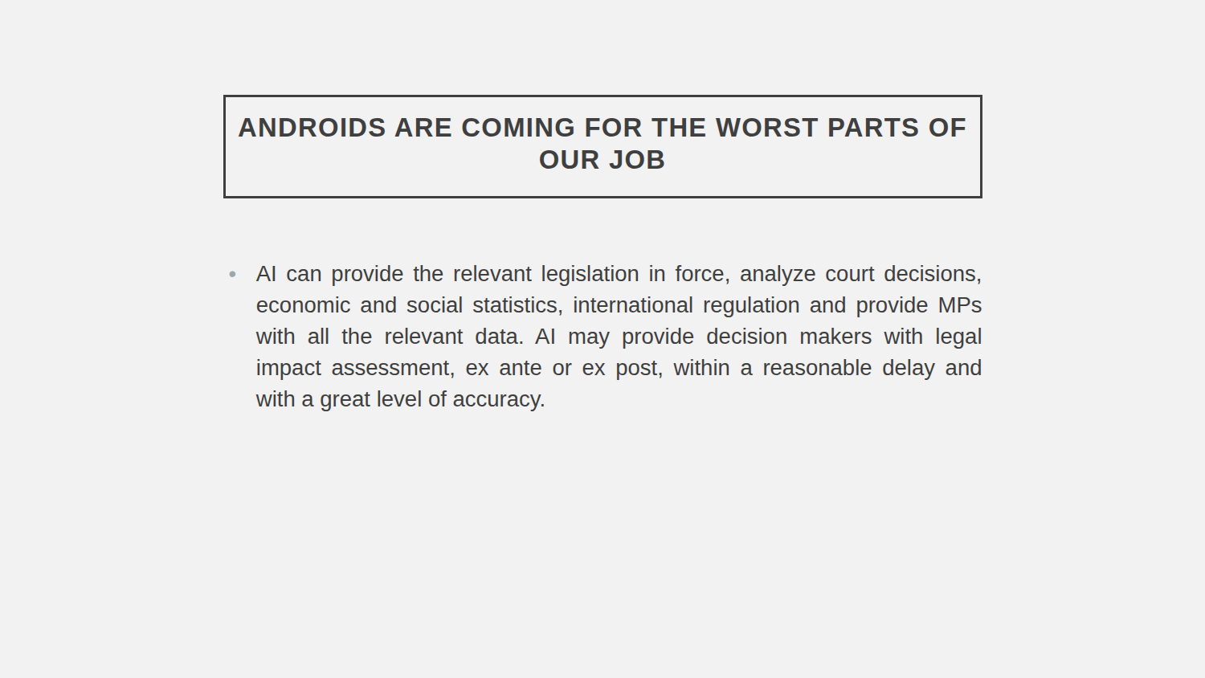Androids are coming for the worst parts of our job
AI can provide the relevant legislation in force, analyze court decisions, economic and social statistics, international regulation and provide MPs with all the relevant data. AI may provide decision makers with legal impact assessment, ex ante or ex post, within a reasonable delay and with a great level of accuracy.